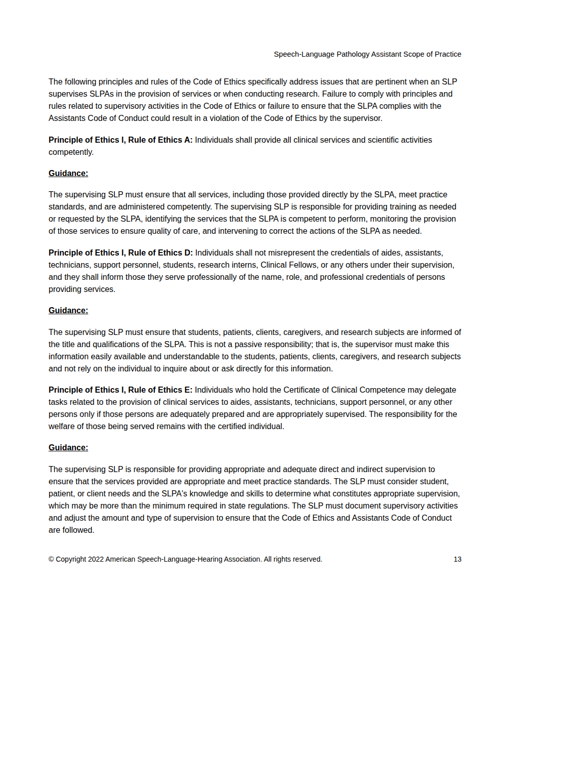Speech-Language Pathology Assistant Scope of Practice
The following principles and rules of the Code of Ethics specifically address issues that are pertinent when an SLP supervises SLPAs in the provision of services or when conducting research. Failure to comply with principles and rules related to supervisory activities in the Code of Ethics or failure to ensure that the SLPA complies with the Assistants Code of Conduct could result in a violation of the Code of Ethics by the supervisor.
Principle of Ethics I, Rule of Ethics A: Individuals shall provide all clinical services and scientific activities competently.
Guidance:
The supervising SLP must ensure that all services, including those provided directly by the SLPA, meet practice standards, and are administered competently. The supervising SLP is responsible for providing training as needed or requested by the SLPA, identifying the services that the SLPA is competent to perform, monitoring the provision of those services to ensure quality of care, and intervening to correct the actions of the SLPA as needed.
Principle of Ethics I, Rule of Ethics D: Individuals shall not misrepresent the credentials of aides, assistants, technicians, support personnel, students, research interns, Clinical Fellows, or any others under their supervision, and they shall inform those they serve professionally of the name, role, and professional credentials of persons providing services.
Guidance:
The supervising SLP must ensure that students, patients, clients, caregivers, and research subjects are informed of the title and qualifications of the SLPA. This is not a passive responsibility; that is, the supervisor must make this information easily available and understandable to the students, patients, clients, caregivers, and research subjects and not rely on the individual to inquire about or ask directly for this information.
Principle of Ethics I, Rule of Ethics E: Individuals who hold the Certificate of Clinical Competence may delegate tasks related to the provision of clinical services to aides, assistants, technicians, support personnel, or any other persons only if those persons are adequately prepared and are appropriately supervised. The responsibility for the welfare of those being served remains with the certified individual.
Guidance:
The supervising SLP is responsible for providing appropriate and adequate direct and indirect supervision to ensure that the services provided are appropriate and meet practice standards. The SLP must consider student, patient, or client needs and the SLPA's knowledge and skills to determine what constitutes appropriate supervision, which may be more than the minimum required in state regulations. The SLP must document supervisory activities and adjust the amount and type of supervision to ensure that the Code of Ethics and Assistants Code of Conduct are followed.
© Copyright 2022 American Speech-Language-Hearing Association. All rights reserved. 13